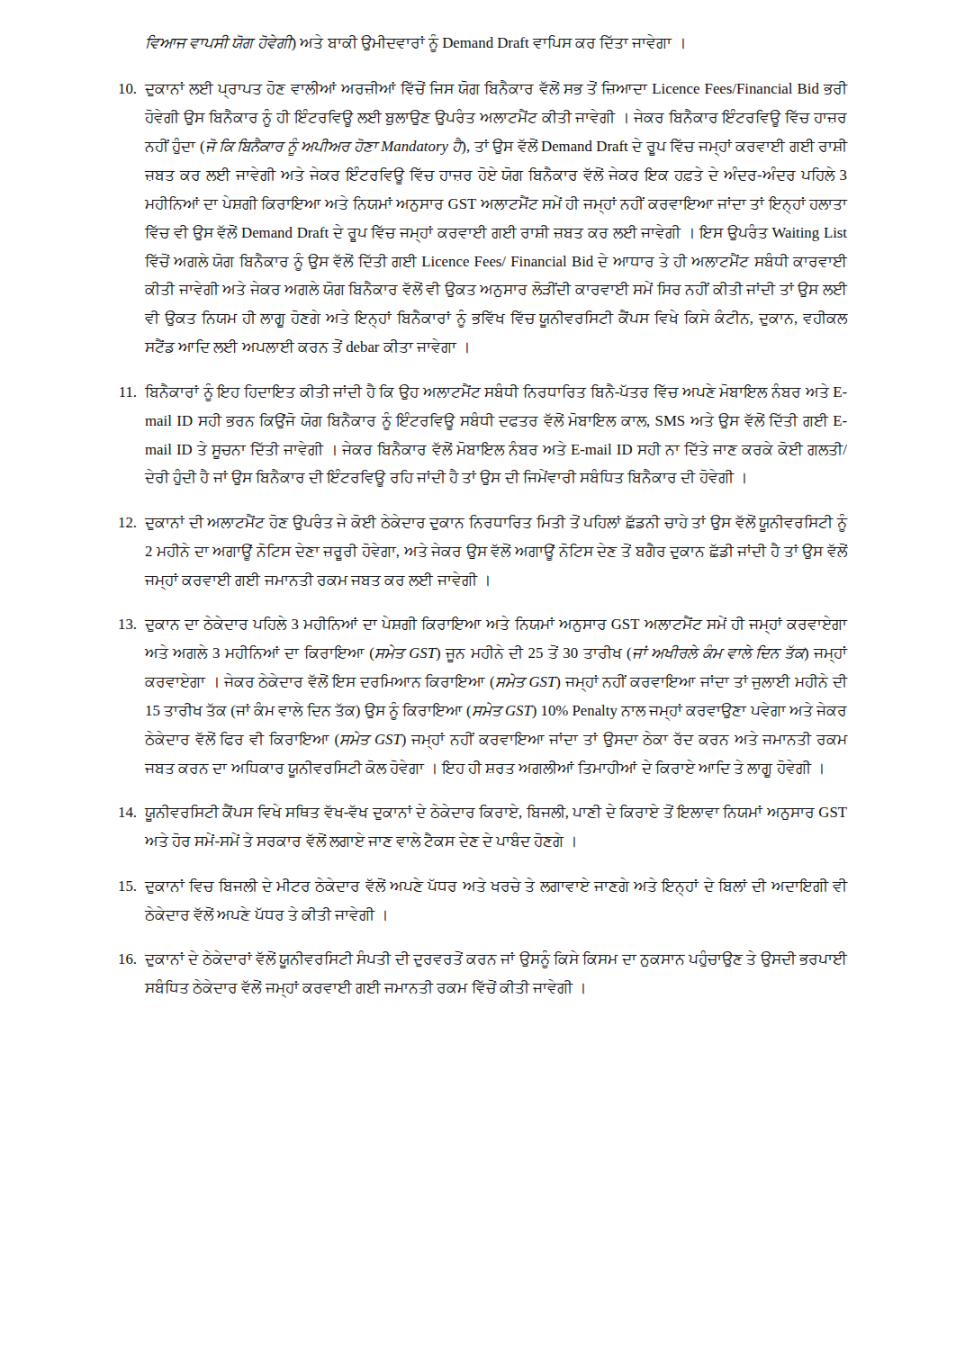ਵਿਆਜ ਵਾਪਸੀ ਯੋਗ ਹੋਵੇਗੀ) ਅਤੇ ਬਾਕੀ ਉਮੀਦਵਾਰਾਂ ਨੂੰ Demand Draft ਵਾਪਿਸ ਕਰ ਦਿੱਤਾ ਜਾਵੇਗਾ ।
ਦੁਕਾਨਾਂ ਲਈ ਪ੍ਰਾਪਤ ਹੋਣ ਵਾਲੀਆਂ ਅਰਜ਼ੀਆਂ ਵਿੱਚੋਂ ਜਿਸ ਯੋਗ ਬਿਨੈਕਾਰ ਵੱਲੋਂ ਸਭ ਤੋਂ ਜ਼ਿਆਦਾ Licence Fees/Financial Bid ਭਰੀ ਹੋਵੇਗੀ ਉਸ ਬਿਨੈਕਾਰ ਨੂੰ ਹੀ ਇੰਟਰਵਿਊ ਲਈ ਬੁਲਾਉਣ ਉਪਰੰਤ ਅਲਾਟਮੈਂਟ ਕੀਤੀ ਜਾਵੇਗੀ । ਜੇਕਰ ਬਿਨੈਕਾਰ ਇੰਟਰਵਿਊ ਵਿੱਚ ਹਾਜ਼ਰ ਨਹੀਂ ਹੁੰਦਾ (ਜੋ ਕਿ ਬਿਨੈਕਾਰ ਨੂੰ ਅਪੀਅਰ ਹੋਣਾ Mandatory ਹੈ), ਤਾਂ ਉਸ ਵੱਲੋਂ Demand Draft ਦੇ ਰੂਪ ਵਿੱਚ ਜਮ੍ਹਾਂ ਕਰਵਾਈ ਗਈ ਰਾਸ਼ੀ ਜ਼ਬਤ ਕਰ ਲਈ ਜਾਵੇਗੀ ਅਤੇ ਜੇਕਰ ਇੰਟਰਵਿਊ ਵਿੱਚ ਹਾਜ਼ਰ ਹੋਏ ਯੋਗ ਬਿਨੈਕਾਰ ਵੱਲੋਂ ਜੇਕਰ ਇਕ ਹਫ਼ਤੇ ਦੇ ਅੰਦਰ-ਅੰਦਰ ਪਹਿਲੇ 3 ਮਹੀਨਿਆਂ ਦਾ ਪੇਸ਼ਗੀ ਕਿਰਾਇਆ ਅਤੇ ਨਿਯਮਾਂ ਅਨੁਸਾਰ GST ਅਲਾਟਮੈਂਟ ਸਮੇਂ ਹੀ ਜਮ੍ਹਾਂ ਨਹੀਂ ਕਰਵਾਇਆ ਜਾਂਦਾ ਤਾਂ ਇਨ੍ਹਾਂ ਹਲਾਤਾ ਵਿੱਚ ਵੀ ਉਸ ਵੱਲੋਂ Demand Draft ਦੇ ਰੂਪ ਵਿੱਚ ਜਮ੍ਹਾਂ ਕਰਵਾਈ ਗਈ ਰਾਸ਼ੀ ਜ਼ਬਤ ਕਰ ਲਈ ਜਾਵੇਗੀ । ਇਸ ਉਪਰੰਤ Waiting List ਵਿੱਚੋਂ ਅਗਲੇ ਯੋਗ ਬਿਨੈਕਾਰ ਨੂੰ ਉਸ ਵੱਲੋਂ ਦਿੱਤੀ ਗਈ Licence Fees/ Financial Bid ਦੇ ਆਧਾਰ ਤੇ ਹੀ ਅਲਾਟਮੈਂਟ ਸਬੰਧੀ ਕਾਰਵਾਈ ਕੀਤੀ ਜਾਵੇਗੀ ਅਤੇ ਜੇਕਰ ਅਗਲੇ ਯੋਗ ਬਿਨੈਕਾਰ ਵੱਲੋਂ ਵੀ ਉਕਤ ਅਨੁਸਾਰ ਲੋੜੀਂਦੀ ਕਾਰਵਾਈ ਸਮੇਂ ਸਿਰ ਨਹੀਂ ਕੀਤੀ ਜਾਂਦੀ ਤਾਂ ਉਸ ਲਈ ਵੀ ਉਕਤ ਨਿਯਮ ਹੀ ਲਾਗੂ ਹੋਣਗੇ ਅਤੇ ਇਨ੍ਹਾਂ ਬਿਨੈਕਾਰਾਂ ਨੂੰ ਭਵਿੱਖ ਵਿੱਚ ਯੂਨੀਵਰਸਿਟੀ ਕੈਂਪਸ ਵਿਖੇ ਕਿਸੇ ਕੰਟੀਨ, ਦੁਕਾਨ, ਵਹੀਕਲ ਸਟੈਂਡ ਆਦਿ ਲਈ ਅਪਲਾਈ ਕਰਨ ਤੋਂ debar ਕੀਤਾ ਜਾਵੇਗਾ ।
ਬਿਨੈਕਾਰਾਂ ਨੂੰ ਇਹ ਹਿਦਾਇਤ ਕੀਤੀ ਜਾਂਦੀ ਹੈ ਕਿ ਉਹ ਅਲਾਟਮੈਂਟ ਸਬੰਧੀ ਨਿਰਧਾਰਿਤ ਬਿਨੈ-ਪੱਤਰ ਵਿੱਚ ਅਪਣੇ ਮੋਬਾਇਲ ਨੰਬਰ ਅਤੇ E-mail ID ਸਹੀ ਭਰਨ ਕਿਉਂਜੋ ਯੋਗ ਬਿਨੈਕਾਰ ਨੂੰ ਇੰਟਰਵਿਊ ਸਬੰਧੀ ਦਫਤਰ ਵੱਲੋਂ ਮੋਬਾਇਲ ਕਾਲ, SMS ਅਤੇ ਉਸ ਵੱਲੋਂ ਦਿੱਤੀ ਗਈ E-mail ID ਤੇ ਸੂਚਨਾ ਦਿੱਤੀ ਜਾਵੇਗੀ । ਜੇਕਰ ਬਿਨੈਕਾਰ ਵੱਲੋਂ ਮੋਬਾਇਲ ਨੰਬਰ ਅਤੇ E-mail ID ਸਹੀ ਨਾ ਦਿੱਤੇ ਜਾਣ ਕਰਕੇ ਕੋਈ ਗਲਤੀ/ਦੇਰੀ ਹੁੰਦੀ ਹੈ ਜਾਂ ਉਸ ਬਿਨੈਕਾਰ ਦੀ ਇੰਟਰਵਿਊ ਰਹਿ ਜਾਂਦੀ ਹੈ ਤਾਂ ਉਸ ਦੀ ਜਿਮੇਂਵਾਰੀ ਸਬੰਧਿਤ ਬਿਨੈਕਾਰ ਦੀ ਹੋਵੇਗੀ ।
ਦੁਕਾਨਾਂ ਦੀ ਅਲਾਟਮੈਂਟ ਹੋਣ ਉਪਰੰਤ ਜੇ ਕੋਈ ਠੇਕੇਦਾਰ ਦੁਕਾਨ ਨਿਰਧਾਰਿਤ ਮਿਤੀ ਤੋਂ ਪਹਿਲਾਂ ਛੱਡਨੀ ਚਾਹੇ ਤਾਂ ਉਸ ਵੱਲੋਂ ਯੂਨੀਵਰਸਿਟੀ ਨੂੰ 2 ਮਹੀਨੇ ਦਾ ਅਗਾਊਂ ਨੋਟਿਸ ਦੇਣਾ ਜ਼ਰੂਰੀ ਹੋਵੇਗਾ, ਅਤੇ ਜੇਕਰ ਉਸ ਵੱਲੋਂ ਅਗਾਊਂ ਨੋਟਿਸ ਦੇਣ ਤੋਂ ਬਗੈਰ ਦੁਕਾਨ ਛੱਡੀ ਜਾਂਦੀ ਹੈ ਤਾਂ ਉਸ ਵੱਲੋਂ ਜਮ੍ਹਾਂ ਕਰਵਾਈ ਗਈ ਜਮਾਨਤੀ ਰਕਮ ਜਬਤ ਕਰ ਲਈ ਜਾਵੇਗੀ ।
ਦੁਕਾਨ ਦਾ ਠੇਕੇਦਾਰ ਪਹਿਲੇ 3 ਮਹੀਨਿਆਂ ਦਾ ਪੇਸ਼ਗੀ ਕਿਰਾਇਆ ਅਤੇ ਨਿਯਮਾਂ ਅਨੁਸਾਰ GST ਅਲਾਟਮੈਂਟ ਸਮੇਂ ਹੀ ਜਮ੍ਹਾਂ ਕਰਵਾਏਗਾ ਅਤੇ ਅਗਲੇ 3 ਮਹੀਨਿਆਂ ਦਾ ਕਿਰਾਇਆ (ਸਮੇਤ GST) ਜੂਨ ਮਹੀਨੇ ਦੀ 25 ਤੋਂ 30 ਤਾਰੀਖ (ਜਾਂ ਅਖੀਰਲੇ ਕੰਮ ਵਾਲੇ ਦਿਨ ਤੱਕ) ਜਮ੍ਹਾਂ ਕਰਵਾਏਗਾ । ਜੇਕਰ ਠੇਕੇਦਾਰ ਵੱਲੋਂ ਇਸ ਦਰਮਿਆਨ ਕਿਰਾਇਆ (ਸਮੇਤ GST) ਜਮ੍ਹਾਂ ਨਹੀਂ ਕਰਵਾਇਆ ਜਾਂਦਾ ਤਾਂ ਜੁਲਾਈ ਮਹੀਨੇ ਦੀ 15 ਤਾਰੀਖ ਤੱਕ (ਜਾਂ ਕੰਮ ਵਾਲੇ ਦਿਨ ਤੱਕ) ਉਸ ਨੂੰ ਕਿਰਾਇਆ (ਸਮੇਤ GST) 10% Penalty ਨਾਲ ਜਮ੍ਹਾਂ ਕਰਵਾਉਣਾ ਪਵੇਗਾ ਅਤੇ ਜੇਕਰ ਠੇਕੇਦਾਰ ਵੱਲੋਂ ਫਿਰ ਵੀ ਕਿਰਾਇਆ (ਸਮੇਤ GST) ਜਮ੍ਹਾਂ ਨਹੀਂ ਕਰਵਾਇਆ ਜਾਂਦਾ ਤਾਂ ਉਸਦਾ ਠੇਕਾ ਰੱਦ ਕਰਨ ਅਤੇ ਜਮਾਨਤੀ ਰਕਮ ਜਬਤ ਕਰਨ ਦਾ ਅਧਿਕਾਰ ਯੂਨੀਵਰਸਿਟੀ ਕੋਲ ਹੋਵੇਗਾ । ਇਹ ਹੀ ਸ਼ਰਤ ਅਗਲੀਆਂ ਤਿਮਾਹੀਆਂ ਦੇ ਕਿਰਾਏ ਆਦਿ ਤੇ ਲਾਗੂ ਹੋਵੇਗੀ ।
ਯੂਨੀਵਰਸਿਟੀ ਕੈਂਪਸ ਵਿਖੇ ਸਥਿਤ ਵੱਖ-ਵੱਖ ਦੁਕਾਨਾਂ ਦੇ ਠੇਕੇਦਾਰ ਕਿਰਾਏ, ਬਿਜਲੀ, ਪਾਣੀ ਦੇ ਕਿਰਾਏ ਤੋਂ ਇਲਾਵਾ ਨਿਯਮਾਂ ਅਨੁਸਾਰ GST ਅਤੇ ਹੋਰ ਸਮੇਂ-ਸਮੇਂ ਤੇ ਸਰਕਾਰ ਵੱਲੋਂ ਲਗਾਏ ਜਾਣ ਵਾਲੇ ਟੈਕਸ ਦੇਣ ਦੇ ਪਾਬੰਦ ਹੋਣਗੇ ।
ਦੁਕਾਨਾਂ ਵਿਚ ਬਿਜਲੀ ਦੇ ਮੀਟਰ ਠੇਕੇਦਾਰ ਵੱਲੋਂ ਅਪਣੇ ਪੱਧਰ ਅਤੇ ਖਰਚੇ ਤੇ ਲਗਾਵਾਏ ਜਾਣਗੇ ਅਤੇ ਇਨ੍ਹਾਂ ਦੇ ਬਿਲਾਂ ਦੀ ਅਦਾਇਗੀ ਵੀ ਠੇਕੇਦਾਰ ਵੱਲੋਂ ਅਪਣੇ ਪੱਧਰ ਤੇ ਕੀਤੀ ਜਾਵੇਗੀ ।
ਦੁਕਾਨਾਂ ਦੇ ਠੇਕੇਦਾਰਾਂ ਵੱਲੋਂ ਯੂਨੀਵਰਸਿਟੀ ਸੰਪਤੀ ਦੀ ਦੁਰਵਰਤੋਂ ਕਰਨ ਜਾਂ ਉਸਨੂੰ ਕਿਸੇ ਕਿਸਮ ਦਾ ਨੁਕਸਾਨ ਪਹੁੰਚਾਉਣ ਤੇ ਉਸਦੀ ਭਰਪਾਈ ਸਬੰਧਿਤ ਠੇਕੇਦਾਰ ਵੱਲੋਂ ਜਮ੍ਹਾਂ ਕਰਵਾਈ ਗਈ ਜਮਾਨਤੀ ਰਕਮ ਵਿੱਚੋਂ ਕੀਤੀ ਜਾਵੇਗੀ ।